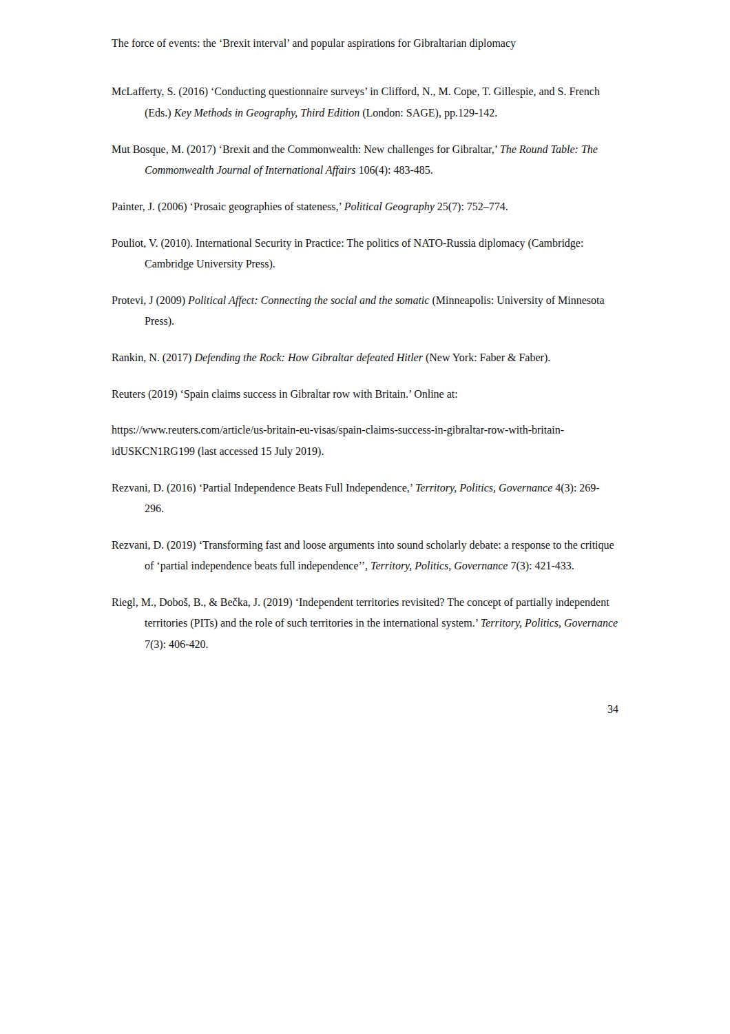The force of events: the ‘Brexit interval’ and popular aspirations for Gibraltarian diplomacy
McLafferty, S. (2016) ‘Conducting questionnaire surveys’ in Clifford, N., M. Cope, T. Gillespie, and S. French (Eds.) Key Methods in Geography, Third Edition (London: SAGE), pp.129-142.
Mut Bosque, M. (2017) ‘Brexit and the Commonwealth: New challenges for Gibraltar,’ The Round Table: The Commonwealth Journal of International Affairs 106(4): 483-485.
Painter, J. (2006) ‘Prosaic geographies of stateness,’ Political Geography 25(7): 752–774.
Pouliot, V. (2010). International Security in Practice: The politics of NATO-Russia diplomacy (Cambridge: Cambridge University Press).
Protevi, J (2009) Political Affect: Connecting the social and the somatic (Minneapolis: University of Minnesota Press).
Rankin, N. (2017) Defending the Rock: How Gibraltar defeated Hitler (New York: Faber & Faber).
Reuters (2019) ‘Spain claims success in Gibraltar row with Britain.’ Online at:
https://www.reuters.com/article/us-britain-eu-visas/spain-claims-success-in-gibraltar-row-with-britain-idUSKCN1RG199 (last accessed 15 July 2019).
Rezvani, D. (2016) ‘Partial Independence Beats Full Independence,’ Territory, Politics, Governance 4(3): 269-296.
Rezvani, D. (2019) ‘Transforming fast and loose arguments into sound scholarly debate: a response to the critique of ‘partial independence beats full independence’’, Territory, Politics, Governance 7(3): 421-433.
Riegl, M., Doboš, B., & Bečka, J. (2019) ‘Independent territories revisited? The concept of partially independent territories (PITs) and the role of such territories in the international system.’ Territory, Politics, Governance 7(3): 406-420.
34